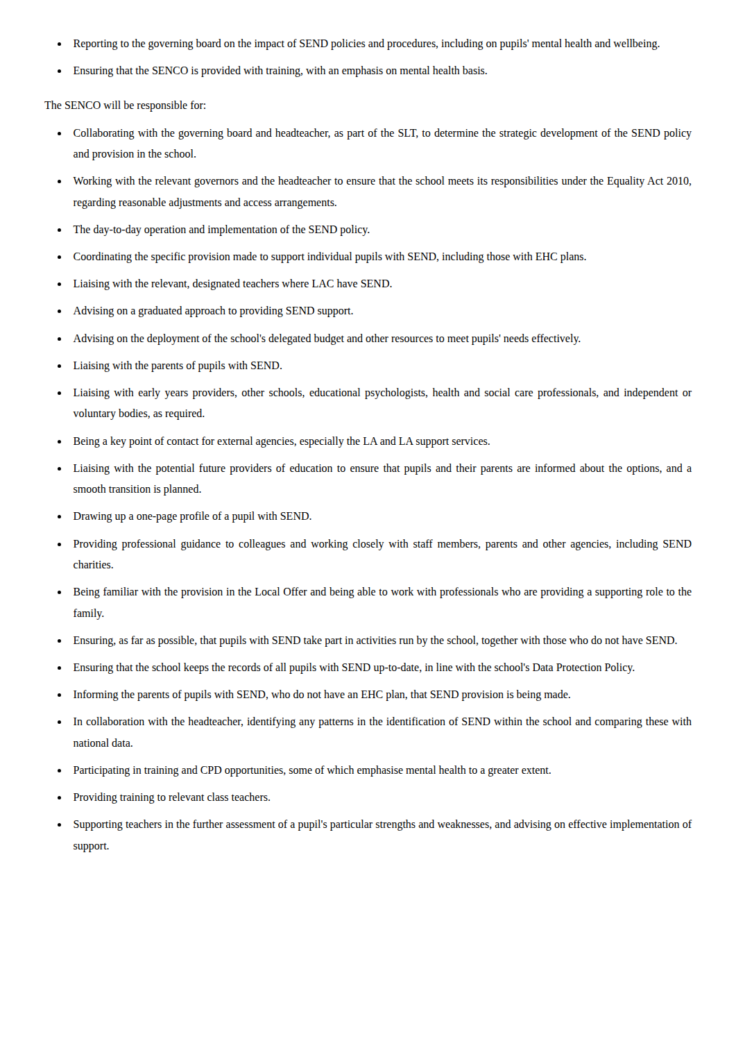Reporting to the governing board on the impact of SEND policies and procedures, including on pupils' mental health and wellbeing.
Ensuring that the SENCO is provided with training, with an emphasis on mental health basis.
The SENCO will be responsible for:
Collaborating with the governing board and headteacher, as part of the SLT, to determine the strategic development of the SEND policy and provision in the school.
Working with the relevant governors and the headteacher to ensure that the school meets its responsibilities under the Equality Act 2010, regarding reasonable adjustments and access arrangements.
The day-to-day operation and implementation of the SEND policy.
Coordinating the specific provision made to support individual pupils with SEND, including those with EHC plans.
Liaising with the relevant, designated teachers where LAC have SEND.
Advising on a graduated approach to providing SEND support.
Advising on the deployment of the school's delegated budget and other resources to meet pupils' needs effectively.
Liaising with the parents of pupils with SEND.
Liaising with early years providers, other schools, educational psychologists, health and social care professionals, and independent or voluntary bodies, as required.
Being a key point of contact for external agencies, especially the LA and LA support services.
Liaising with the potential future providers of education to ensure that pupils and their parents are informed about the options, and a smooth transition is planned.
Drawing up a one-page profile of a pupil with SEND.
Providing professional guidance to colleagues and working closely with staff members, parents and other agencies, including SEND charities.
Being familiar with the provision in the Local Offer and being able to work with professionals who are providing a supporting role to the family.
Ensuring, as far as possible, that pupils with SEND take part in activities run by the school, together with those who do not have SEND.
Ensuring that the school keeps the records of all pupils with SEND up-to-date, in line with the school's Data Protection Policy.
Informing the parents of pupils with SEND, who do not have an EHC plan, that SEND provision is being made.
In collaboration with the headteacher, identifying any patterns in the identification of SEND within the school and comparing these with national data.
Participating in training and CPD opportunities, some of which emphasise mental health to a greater extent.
Providing training to relevant class teachers.
Supporting teachers in the further assessment of a pupil's particular strengths and weaknesses, and advising on effective implementation of support.